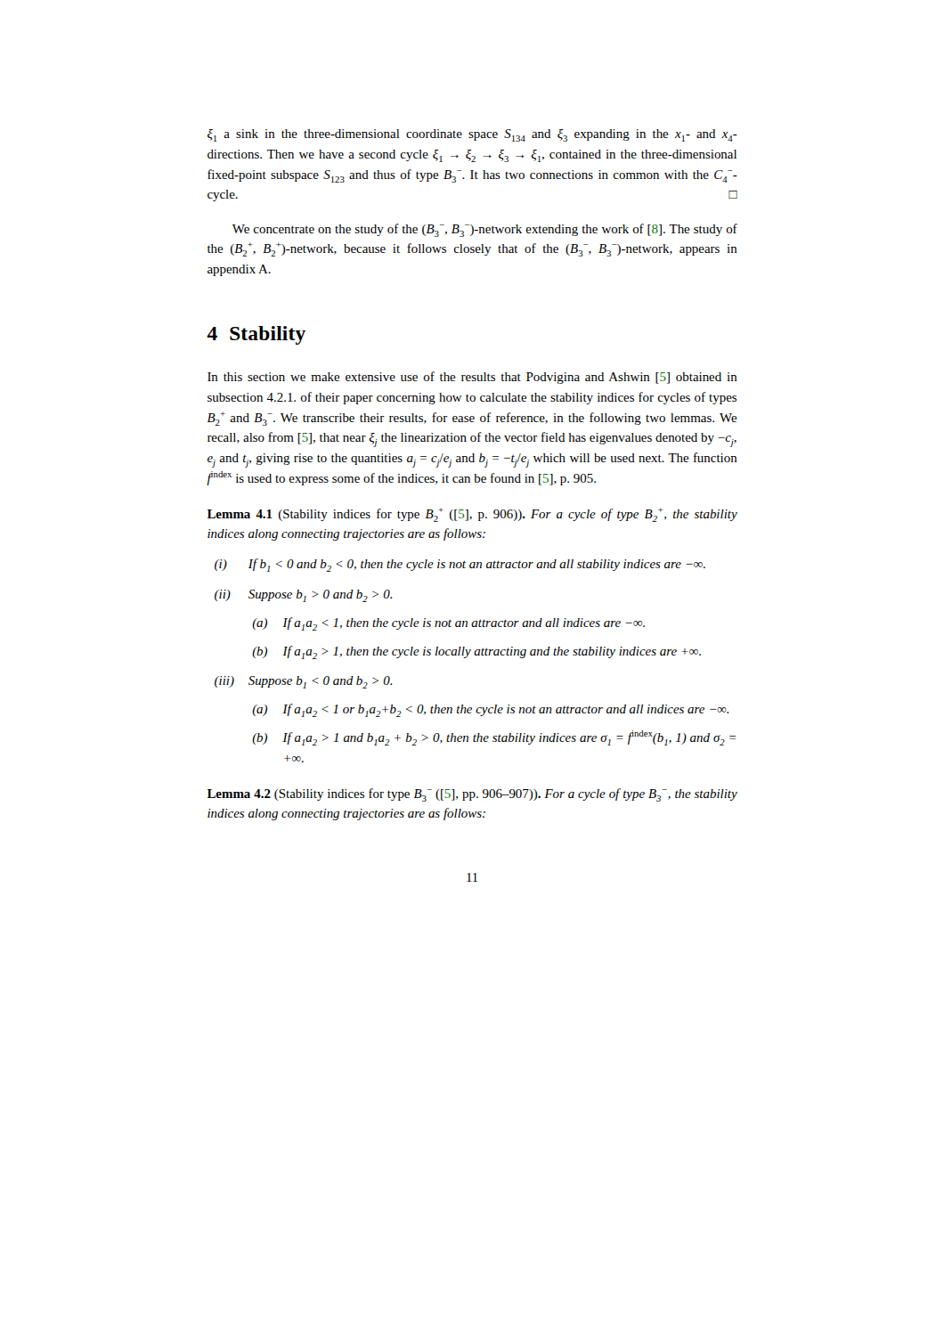ξ1 a sink in the three-dimensional coordinate space S134 and ξ3 expanding in the x1- and x4-directions. Then we have a second cycle ξ1 → ξ2 → ξ3 → ξ1, contained in the three-dimensional fixed-point subspace S123 and thus of type B3−. It has two connections in common with the C4−-cycle.□
We concentrate on the study of the (B3−, B3−)-network extending the work of [8]. The study of the (B2+, B2+)-network, because it follows closely that of the (B3−, B3−)-network, appears in appendix A.
4 Stability
In this section we make extensive use of the results that Podvigina and Ashwin [5] obtained in subsection 4.2.1. of their paper concerning how to calculate the stability indices for cycles of types B2+ and B3−. We transcribe their results, for ease of reference, in the following two lemmas. We recall, also from [5], that near ξj the linearization of the vector field has eigenvalues denoted by −cj, ej and tj, giving rise to the quantities aj = cj/ej and bj = −tj/ej which will be used next. The function findex is used to express some of the indices, it can be found in [5], p. 905.
Lemma 4.1 (Stability indices for type B2+ ([5], p. 906)). For a cycle of type B2+, the stability indices along connecting trajectories are as follows:
(i) If b1 < 0 and b2 < 0, then the cycle is not an attractor and all stability indices are −∞.
(ii) Suppose b1 > 0 and b2 > 0.
(a) If a1a2 < 1, then the cycle is not an attractor and all indices are −∞.
(b) If a1a2 > 1, then the cycle is locally attracting and the stability indices are +∞.
(iii) Suppose b1 < 0 and b2 > 0.
(a) If a1a2 < 1 or b1a2+b2 < 0, then the cycle is not an attractor and all indices are −∞.
(b) If a1a2 > 1 and b1a2 + b2 > 0, then the stability indices are σ1 = findex(b1, 1) and σ2 = +∞.
Lemma 4.2 (Stability indices for type B3− ([5], pp. 906–907)). For a cycle of type B3−, the stability indices along connecting trajectories are as follows:
11